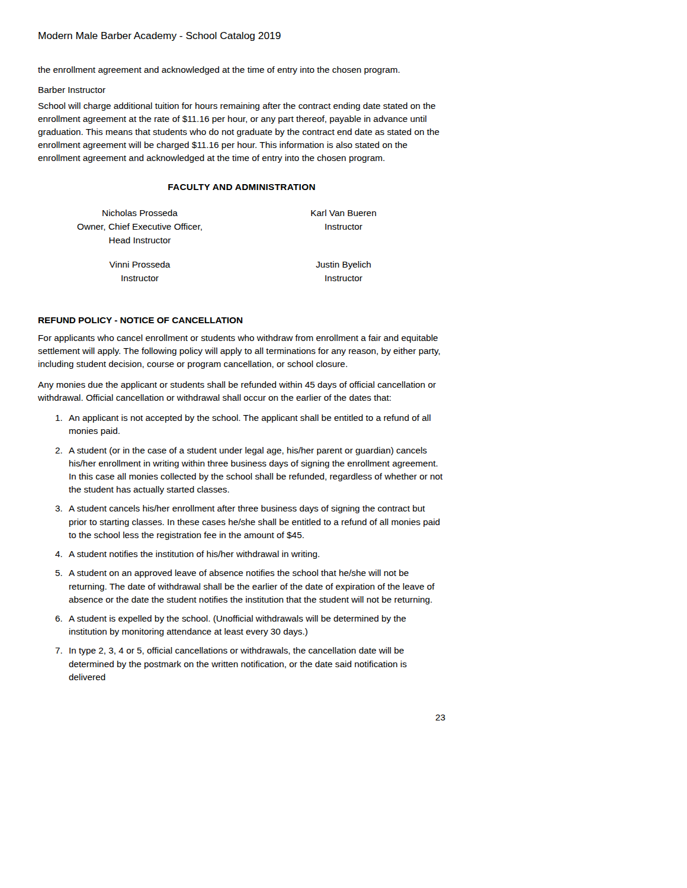Modern Male Barber Academy - School Catalog 2019
the enrollment agreement and acknowledged at the time of entry into the chosen program.
Barber Instructor
School will charge additional tuition for hours remaining after the contract ending date stated on the enrollment agreement at the rate of $11.16 per hour, or any part thereof, payable in advance until graduation. This means that students who do not graduate by the contract end date as stated on the enrollment agreement will be charged $11.16 per hour. This information is also stated on the enrollment agreement and acknowledged at the time of entry into the chosen program.
FACULTY AND ADMINISTRATION
| Nicholas Prosseda Owner, Chief Executive Officer, Head Instructor | Karl Van Bueren Instructor |
| Vinni Prosseda Instructor | Justin Byelich Instructor |
REFUND POLICY - NOTICE OF CANCELLATION
For applicants who cancel enrollment or students who withdraw from enrollment a fair and equitable settlement will apply. The following policy will apply to all terminations for any reason, by either party, including student decision, course or program cancellation, or school closure.
Any monies due the applicant or students shall be refunded within 45 days of official cancellation or withdrawal. Official cancellation or withdrawal shall occur on the earlier of the dates that:
An applicant is not accepted by the school. The applicant shall be entitled to a refund of all monies paid.
A student (or in the case of a student under legal age, his/her parent or guardian) cancels his/her enrollment in writing within three business days of signing the enrollment agreement. In this case all monies collected by the school shall be refunded, regardless of whether or not the student has actually started classes.
A student cancels his/her enrollment after three business days of signing the contract but prior to starting classes. In these cases he/she shall be entitled to a refund of all monies paid to the school less the registration fee in the amount of $45.
A student notifies the institution of his/her withdrawal in writing.
A student on an approved leave of absence notifies the school that he/she will not be returning. The date of withdrawal shall be the earlier of the date of expiration of the leave of absence or the date the student notifies the institution that the student will not be returning.
A student is expelled by the school. (Unofficial withdrawals will be determined by the institution by monitoring attendance at least every 30 days.)
In type 2, 3, 4 or 5, official cancellations or withdrawals, the cancellation date will be determined by the postmark on the written notification, or the date said notification is delivered
23